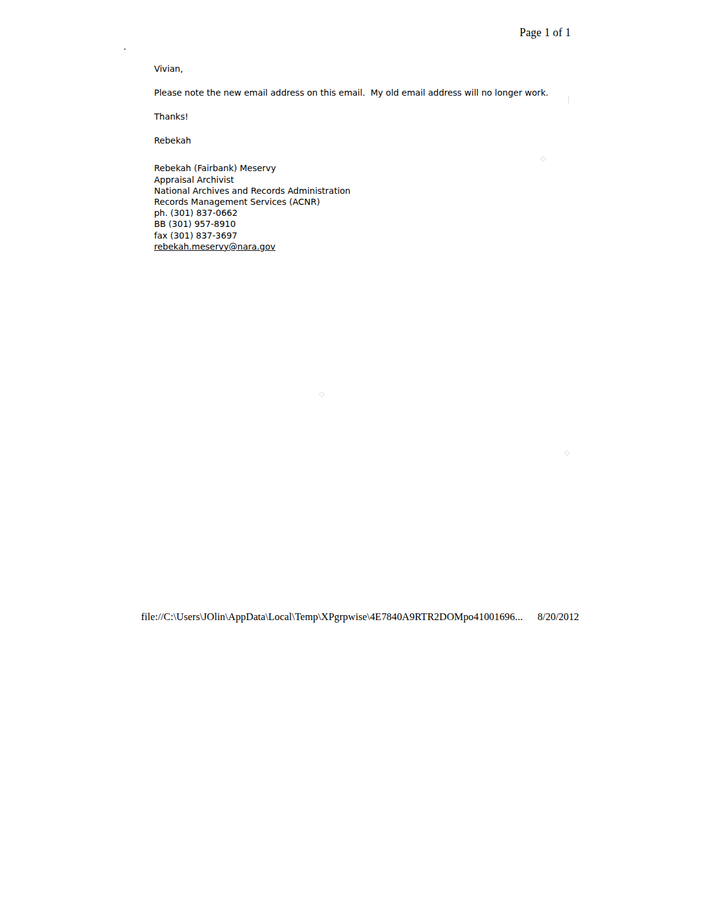Page 1 of 1
.
|
◇
◇
◇
Vivian,
Please note the new email address on this email. My old email address will no longer work.
Thanks!
Rebekah
Rebekah (Fairbank) Meservy
Appraisal Archivist
National Archives and Records Administration
Records Management Services (ACNR)
ph. (301) 837-0662
BB (301) 957-8910
fax (301) 837-3697
rebekah.meservy@nara.gov
file://C:\Users\JOlin\AppData\Local\Temp\XPgrpwise\4E7840A9RTR2DOMpo41001696... 8/20/2012